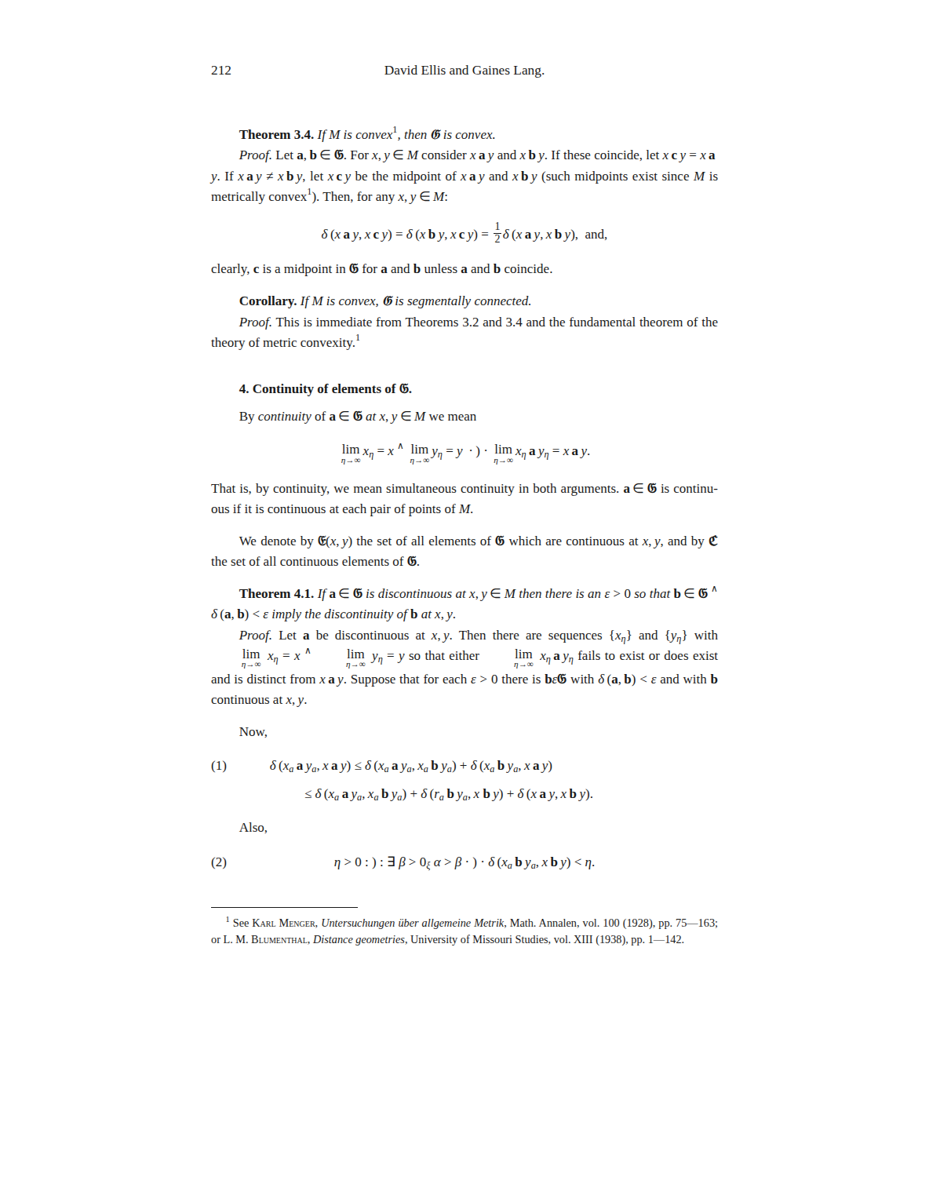212 David Ellis and Gaines Lang.
Theorem 3.4. If M is convex1, then 𝔊 is convex.
Proof. Let a, b ∈ 𝔊. For x, y ∈ M consider x a y and x b y. If these coincide, let x c y = x a y. If x a y ≠ x b y, let x c y be the midpoint of x a y and x b y (such midpoints exist since M is metrically convex1). Then, for any x, y ∈ M:
δ (x a y, x c y) = δ (x b y, x c y) = 12 δ (x a y, x b y), and,
clearly, c is a midpoint in 𝔊 for a and b unless a and b coincide.
Corollary. If M is convex, 𝔊 is segmentally connected.
Proof. This is immediate from Theorems 3.2 and 3.4 and the fundamental theorem of the theory of metric convexity.1
4. Continuity of elements of 𝔊.
By continuity of a ∈ 𝔊 at x, y ∈ M we mean
lim η→∞xη = x ∧ lim η→∞yη = y  · ) · lim η→∞xη a yη = x a y.
That is, by continuity, we mean simultaneous continuity in both arguments. a ∈ 𝔊 is continuous if it is continuous at each pair of points of M.
We denote by 𝔈(x, y) the set of all elements of 𝔊 which are continuous at x, y, and by ℭ the set of all continuous elements of 𝔊.
Theorem 4.1. If a ∈ 𝔊 is discontinuous at x, y ∈ M then there is an ε > 0 so that b ∈ 𝔊 ∧ δ (a, b) < ε imply the discontinuity of b at x, y.
Proof. Let a be discontinuous at x, y. Then there are sequences {xη} and {yη} with lim η→∞ xη = x ∧ lim η→∞ yη = y so that either lim η→∞ xη a yη fails to exist or does exist and is distinct from x a y. Suppose that for each ε > 0 there is bε𝔊 with δ (a, b) < ε and with b continuous at x, y.
Now,
(1) δ (xa a ya, x a y) ≤ δ (xa a ya, xa b ya) + δ (xa b ya, x a y) ≤ δ (xa a ya, xa b ya) + δ (ra b ya, x b y) + δ (x a y, x b y).
Also,
(2) η > 0 : ) : ∃ β > 0ξ α > β · ) · δ (xa b ya, x b y) < η.
1 See Karl Menger, Untersuchungen über allgemeine Metrik, Math. Annalen, vol. 100 (1928), pp. 75—163; or L. M. Blumenthal, Distance geometries, University of Missouri Studies, vol. XIII (1938), pp. 1—142.